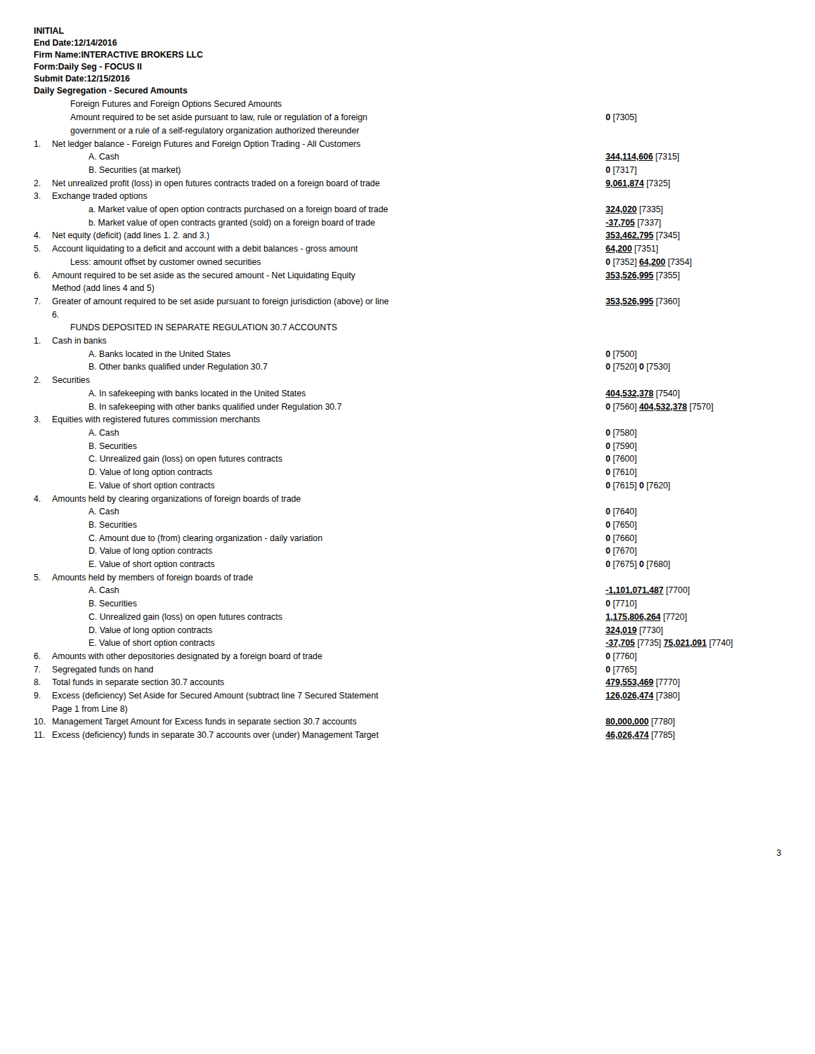INITIAL
End Date:12/14/2016
Firm Name:INTERACTIVE BROKERS LLC
Form:Daily Seg - FOCUS II
Submit Date:12/15/2016
Daily Segregation - Secured Amounts
| | Foreign Futures and Foreign Options Secured Amounts | |
| | Amount required to be set aside pursuant to law, rule or regulation of a foreign | 0 [7305] |
| | government or a rule of a self-regulatory organization authorized thereunder | |
| 1. | Net ledger balance - Foreign Futures and Foreign Option Trading - All Customers | |
| | A. Cash | 344,114,606 [7315] |
| | B. Securities (at market) | 0 [7317] |
| 2. | Net unrealized profit (loss) in open futures contracts traded on a foreign board of trade | 9,061,874 [7325] |
| 3. | Exchange traded options | |
| | a. Market value of open option contracts purchased on a foreign board of trade | 324,020 [7335] |
| | b. Market value of open contracts granted (sold) on a foreign board of trade | -37,705 [7337] |
| 4. | Net equity (deficit) (add lines 1. 2. and 3.) | 353,462,795 [7345] |
| 5. | Account liquidating to a deficit and account with a debit balances - gross amount | 64,200 [7351] |
| | Less: amount offset by customer owned securities | 0 [7352] 64,200 [7354] |
| 6. | Amount required to be set aside as the secured amount - Net Liquidating Equity | 353,526,995 [7355] |
| | Method (add lines 4 and 5) | |
| 7. | Greater of amount required to be set aside pursuant to foreign jurisdiction (above) or line | 353,526,995 [7360] |
| | 6. | |
| | FUNDS DEPOSITED IN SEPARATE REGULATION 30.7 ACCOUNTS | |
| 1. | Cash in banks | |
| | A. Banks located in the United States | 0 [7500] |
| | B. Other banks qualified under Regulation 30.7 | 0 [7520] 0 [7530] |
| 2. | Securities | |
| | A. In safekeeping with banks located in the United States | 404,532,378 [7540] |
| | B. In safekeeping with other banks qualified under Regulation 30.7 | 0 [7560] 404,532,378 [7570] |
| 3. | Equities with registered futures commission merchants | |
| | A. Cash | 0 [7580] |
| | B. Securities | 0 [7590] |
| | C. Unrealized gain (loss) on open futures contracts | 0 [7600] |
| | D. Value of long option contracts | 0 [7610] |
| | E. Value of short option contracts | 0 [7615] 0 [7620] |
| 4. | Amounts held by clearing organizations of foreign boards of trade | |
| | A. Cash | 0 [7640] |
| | B. Securities | 0 [7650] |
| | C. Amount due to (from) clearing organization - daily variation | 0 [7660] |
| | D. Value of long option contracts | 0 [7670] |
| | E. Value of short option contracts | 0 [7675] 0 [7680] |
| 5. | Amounts held by members of foreign boards of trade | |
| | A. Cash | -1,101,071,487 [7700] |
| | B. Securities | 0 [7710] |
| | C. Unrealized gain (loss) on open futures contracts | 1,175,806,264 [7720] |
| | D. Value of long option contracts | 324,019 [7730] |
| | E. Value of short option contracts | -37,705 [7735] 75,021,091 [7740] |
| 6. | Amounts with other depositories designated by a foreign board of trade | 0 [7760] |
| 7. | Segregated funds on hand | 0 [7765] |
| 8. | Total funds in separate section 30.7 accounts | 479,553,469 [7770] |
| 9. | Excess (deficiency) Set Aside for Secured Amount (subtract line 7 Secured Statement | 126,026,474 [7380] |
| | Page 1 from Line 8) | |
| 10. | Management Target Amount for Excess funds in separate section 30.7 accounts | 80,000,000 [7780] |
| 11. | Excess (deficiency) funds in separate 30.7 accounts over (under) Management Target | 46,026,474 [7785] |
3